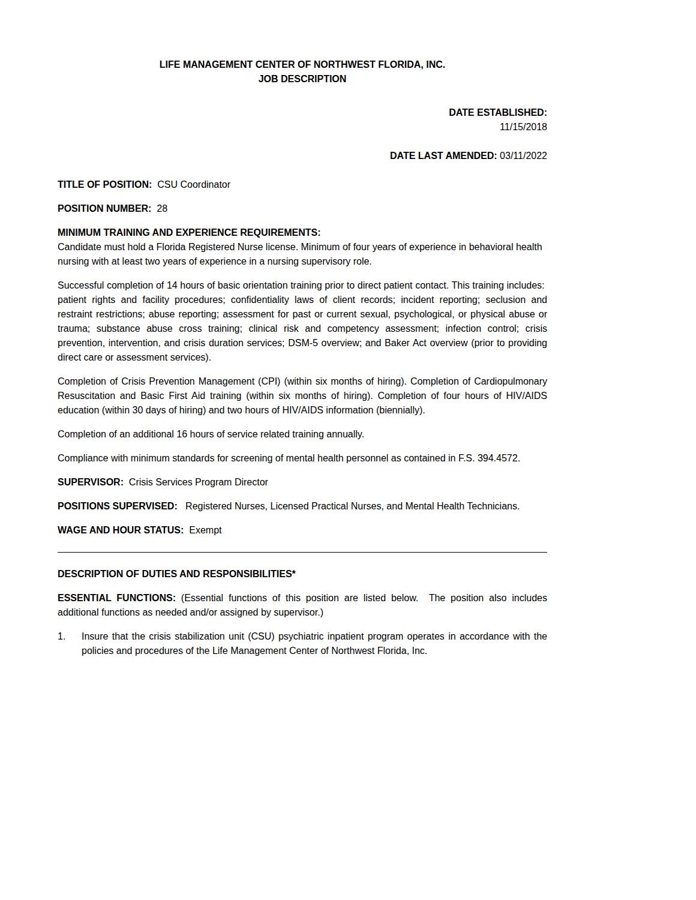LIFE MANAGEMENT CENTER OF NORTHWEST FLORIDA, INC. JOB DESCRIPTION
DATE ESTABLISHED: 11/15/2018
DATE LAST AMENDED: 03/11/2022
TITLE OF POSITION: CSU Coordinator
POSITION NUMBER: 28
MINIMUM TRAINING AND EXPERIENCE REQUIREMENTS:
Candidate must hold a Florida Registered Nurse license. Minimum of four years of experience in behavioral health nursing with at least two years of experience in a nursing supervisory role.
Successful completion of 14 hours of basic orientation training prior to direct patient contact. This training includes: patient rights and facility procedures; confidentiality laws of client records; incident reporting; seclusion and restraint restrictions; abuse reporting; assessment for past or current sexual, psychological, or physical abuse or trauma; substance abuse cross training; clinical risk and competency assessment; infection control; crisis prevention, intervention, and crisis duration services; DSM-5 overview; and Baker Act overview (prior to providing direct care or assessment services).
Completion of Crisis Prevention Management (CPI) (within six months of hiring). Completion of Cardiopulmonary Resuscitation and Basic First Aid training (within six months of hiring). Completion of four hours of HIV/AIDS education (within 30 days of hiring) and two hours of HIV/AIDS information (biennially).
Completion of an additional 16 hours of service related training annually.
Compliance with minimum standards for screening of mental health personnel as contained in F.S. 394.4572.
SUPERVISOR: Crisis Services Program Director
POSITIONS SUPERVISED: Registered Nurses, Licensed Practical Nurses, and Mental Health Technicians.
WAGE AND HOUR STATUS: Exempt
DESCRIPTION OF DUTIES AND RESPONSIBILITIES*
ESSENTIAL FUNCTIONS: (Essential functions of this position are listed below. The position also includes additional functions as needed and/or assigned by supervisor.)
1. Insure that the crisis stabilization unit (CSU) psychiatric inpatient program operates in accordance with the policies and procedures of the Life Management Center of Northwest Florida, Inc.